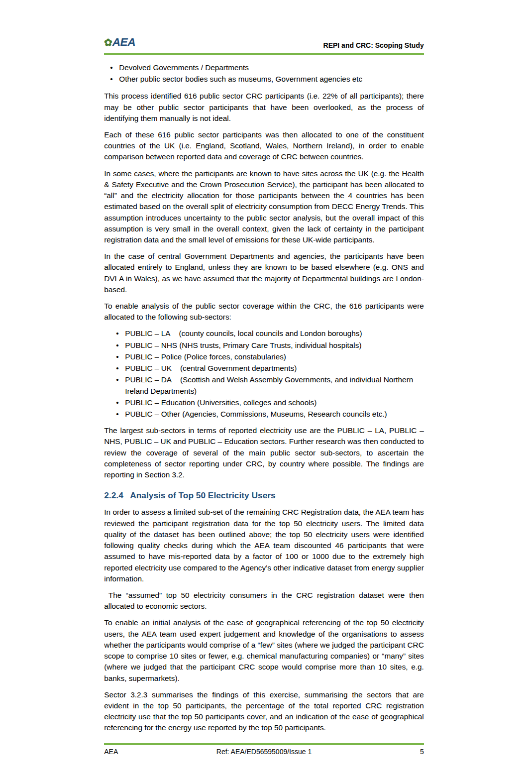✿AEA
REPI and CRC: Scoping Study
Devolved Governments / Departments
Other public sector bodies such as museums, Government agencies etc
This process identified 616 public sector CRC participants (i.e. 22% of all participants); there may be other public sector participants that have been overlooked, as the process of identifying them manually is not ideal.
Each of these 616 public sector participants was then allocated to one of the constituent countries of the UK (i.e. England, Scotland, Wales, Northern Ireland), in order to enable comparison between reported data and coverage of CRC between countries.
In some cases, where the participants are known to have sites across the UK (e.g. the Health & Safety Executive and the Crown Prosecution Service), the participant has been allocated to “all” and the electricity allocation for those participants between the 4 countries has been estimated based on the overall split of electricity consumption from DECC Energy Trends. This assumption introduces uncertainty to the public sector analysis, but the overall impact of this assumption is very small in the overall context, given the lack of certainty in the participant registration data and the small level of emissions for these UK-wide participants.
In the case of central Government Departments and agencies, the participants have been allocated entirely to England, unless they are known to be based elsewhere (e.g. ONS and DVLA in Wales), as we have assumed that the majority of Departmental buildings are London-based.
To enable analysis of the public sector coverage within the CRC, the 616 participants were allocated to the following sub-sectors:
PUBLIC – LA (county councils, local councils and London boroughs)
PUBLIC – NHS (NHS trusts, Primary Care Trusts, individual hospitals)
PUBLIC – Police (Police forces, constabularies)
PUBLIC – UK (central Government departments)
PUBLIC – DA (Scottish and Welsh Assembly Governments, and individual Northern Ireland Departments)
PUBLIC – Education (Universities, colleges and schools)
PUBLIC – Other (Agencies, Commissions, Museums, Research councils etc.)
The largest sub-sectors in terms of reported electricity use are the PUBLIC – LA, PUBLIC – NHS, PUBLIC – UK and PUBLIC – Education sectors. Further research was then conducted to review the coverage of several of the main public sector sub-sectors, to ascertain the completeness of sector reporting under CRC, by country where possible. The findings are reporting in Section 3.2.
2.2.4 Analysis of Top 50 Electricity Users
In order to assess a limited sub-set of the remaining CRC Registration data, the AEA team has reviewed the participant registration data for the top 50 electricity users. The limited data quality of the dataset has been outlined above; the top 50 electricity users were identified following quality checks during which the AEA team discounted 46 participants that were assumed to have mis-reported data by a factor of 100 or 1000 due to the extremely high reported electricity use compared to the Agency’s other indicative dataset from energy supplier information.
The “assumed” top 50 electricity consumers in the CRC registration dataset were then allocated to economic sectors.
To enable an initial analysis of the ease of geographical referencing of the top 50 electricity users, the AEA team used expert judgement and knowledge of the organisations to assess whether the participants would comprise of a “few” sites (where we judged the participant CRC scope to comprise 10 sites or fewer, e.g. chemical manufacturing companies) or “many” sites (where we judged that the participant CRC scope would comprise more than 10 sites, e.g. banks, supermarkets).
Sector 3.2.3 summarises the findings of this exercise, summarising the sectors that are evident in the top 50 participants, the percentage of the total reported CRC registration electricity use that the top 50 participants cover, and an indication of the ease of geographical referencing for the energy use reported by the top 50 participants.
AEA
Ref: AEA/ED56595009/Issue 1
5